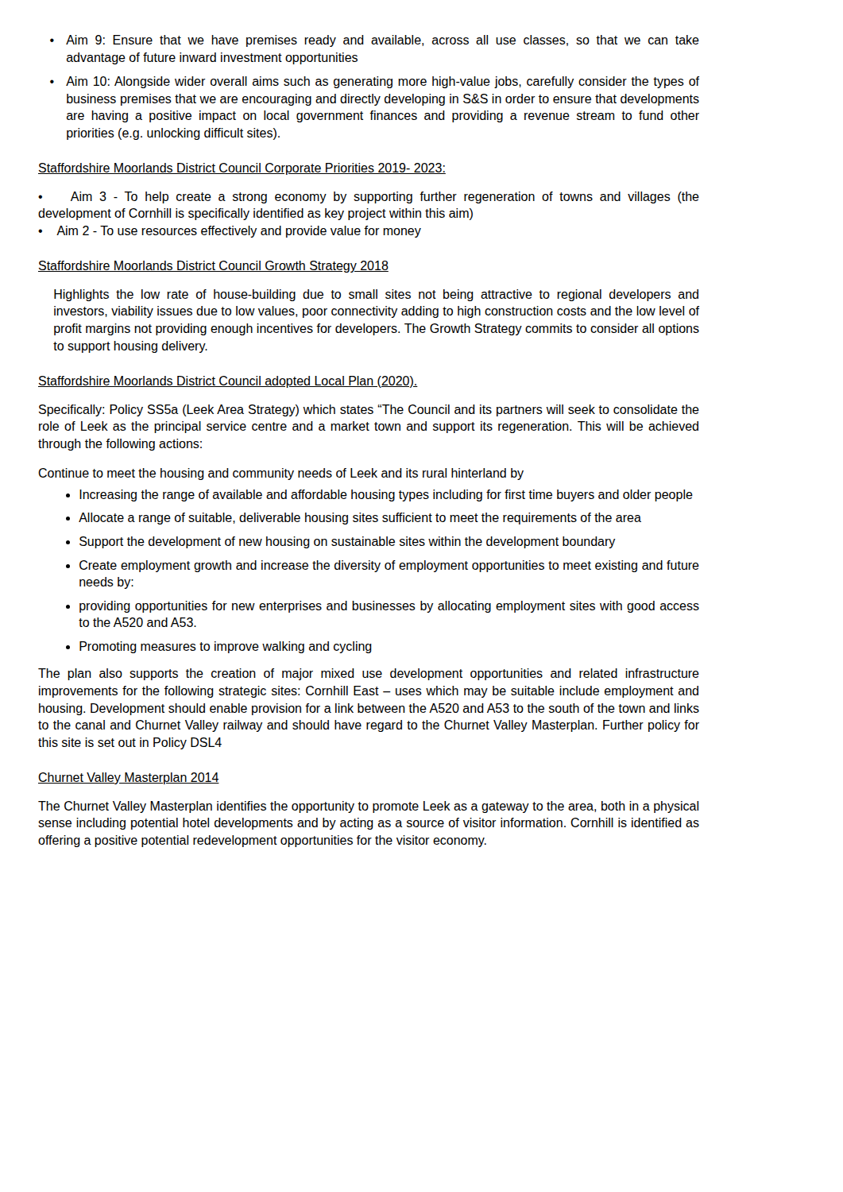Aim 9: Ensure that we have premises ready and available, across all use classes, so that we can take advantage of future inward investment opportunities
Aim 10: Alongside wider overall aims such as generating more high-value jobs, carefully consider the types of business premises that we are encouraging and directly developing in S&S in order to ensure that developments are having a positive impact on local government finances and providing a revenue stream to fund other priorities (e.g. unlocking difficult sites).
Staffordshire Moorlands District Council Corporate Priorities 2019- 2023:
• Aim 3 - To help create a strong economy by supporting further regeneration of towns and villages (the development of Cornhill is specifically identified as key project within this aim)
• Aim 2 - To use resources effectively and provide value for money
Staffordshire Moorlands District Council Growth Strategy 2018
Highlights the low rate of house-building due to small sites not being attractive to regional developers and investors, viability issues due to low values, poor connectivity adding to high construction costs and the low level of profit margins not providing enough incentives for developers. The Growth Strategy commits to consider all options to support housing delivery.
Staffordshire Moorlands District Council adopted Local Plan (2020).
Specifically: Policy SS5a (Leek Area Strategy) which states “The Council and its partners will seek to consolidate the role of Leek as the principal service centre and a market town and support its regeneration. This will be achieved through the following actions:
Continue to meet the housing and community needs of Leek and its rural hinterland by
Increasing the range of available and affordable housing types including for first time buyers and older people
Allocate a range of suitable, deliverable housing sites sufficient to meet the requirements of the area
Support the development of new housing on sustainable sites within the development boundary
Create employment growth and increase the diversity of employment opportunities to meet existing and future needs by:
providing opportunities for new enterprises and businesses by allocating employment sites with good access to the A520 and A53.
Promoting measures to improve walking and cycling
The plan also supports the creation of major mixed use development opportunities and related infrastructure improvements for the following strategic sites: Cornhill East – uses which may be suitable include employment and housing. Development should enable provision for a link between the A520 and A53 to the south of the town and links to the canal and Churnet Valley railway and should have regard to the Churnet Valley Masterplan. Further policy for this site is set out in Policy DSL4
Churnet Valley Masterplan 2014
The Churnet Valley Masterplan identifies the opportunity to promote Leek as a gateway to the area, both in a physical sense including potential hotel developments and by acting as a source of visitor information. Cornhill is identified as offering a positive potential redevelopment opportunities for the visitor economy.